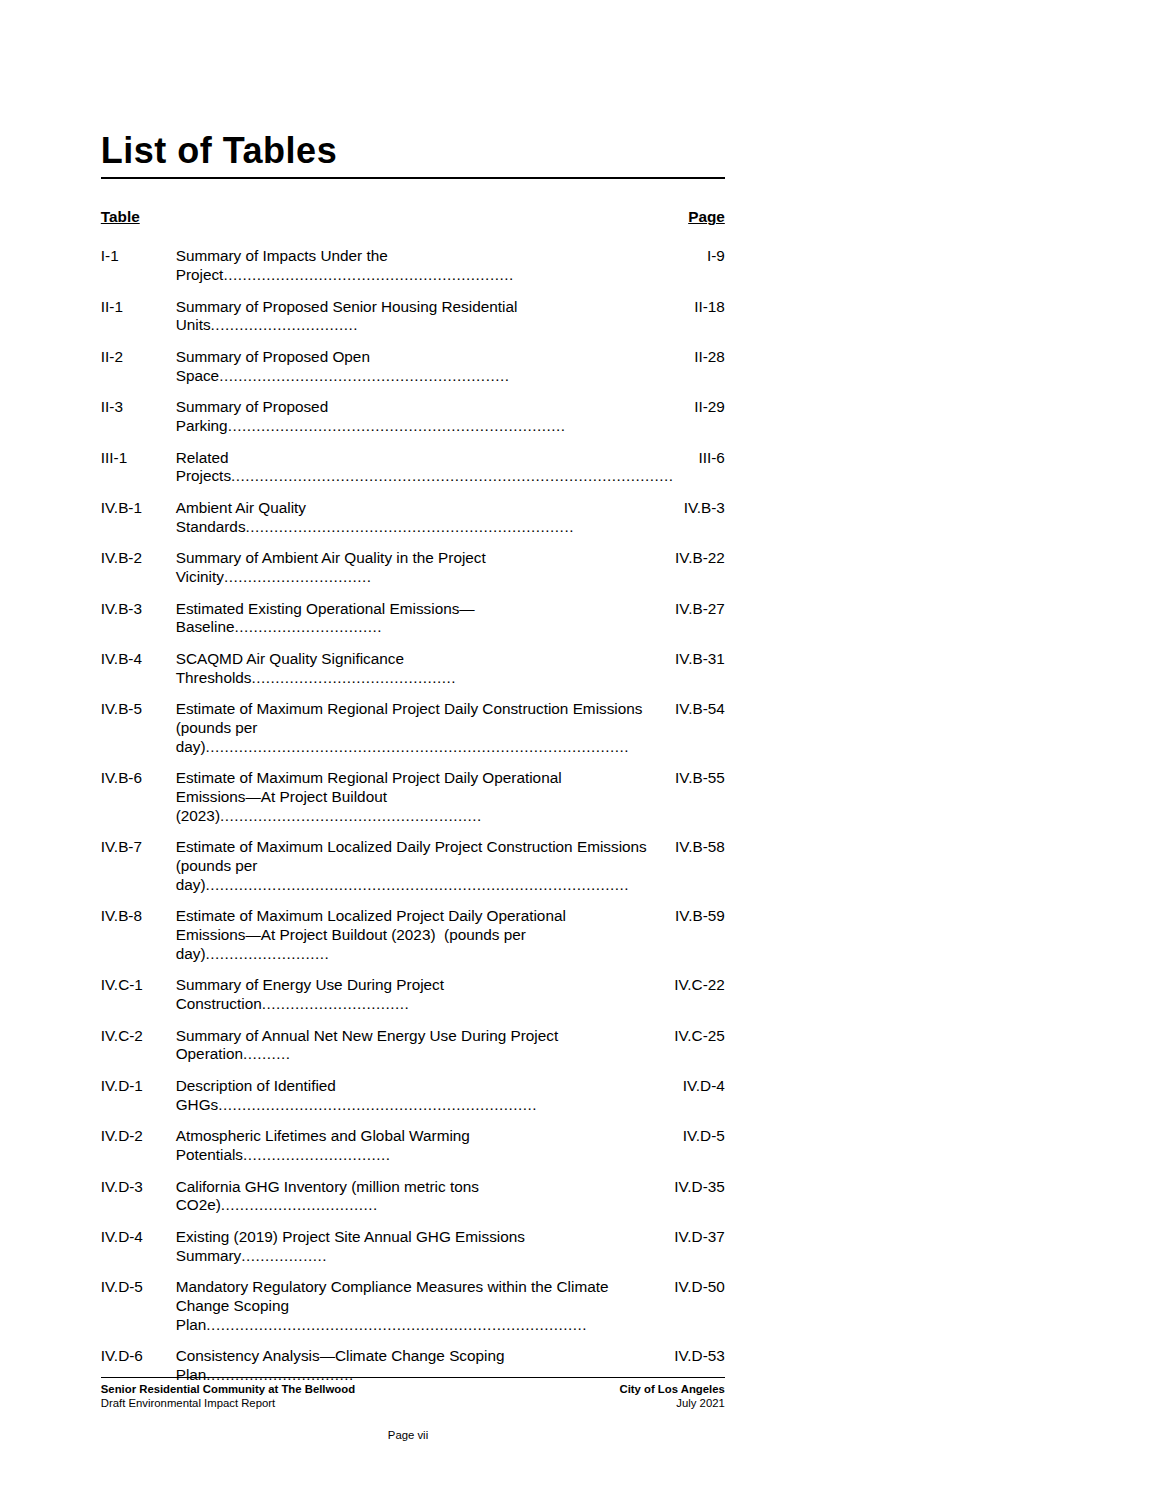List of Tables
| Table | Page |
| --- | --- |
| I-1 | Summary of Impacts Under the Project ............................................................. | I-9 |
| II-1 | Summary of Proposed Senior Housing Residential Units ............................... | II-18 |
| II-2 | Summary of Proposed Open Space ............................................................. | II-28 |
| II-3 | Summary of Proposed Parking ....................................................................... | II-29 |
| III-1 | Related Projects ............................................................................................. | III-6 |
| IV.B-1 | Ambient Air Quality Standards ..................................................................... | IV.B-3 |
| IV.B-2 | Summary of Ambient Air Quality in the Project Vicinity ............................... | IV.B-22 |
| IV.B-3 | Estimated Existing Operational Emissions—Baseline ............................... | IV.B-27 |
| IV.B-4 | SCAQMD Air Quality Significance Thresholds ........................................... | IV.B-31 |
| IV.B-5 | Estimate of Maximum Regional Project Daily Construction Emissions (pounds per day) ......................................................................................... | IV.B-54 |
| IV.B-6 | Estimate of Maximum Regional Project Daily Operational Emissions—At Project Buildout (2023) ....................................................... | IV.B-55 |
| IV.B-7 | Estimate of Maximum Localized Daily Project Construction Emissions (pounds per day) ......................................................................................... | IV.B-58 |
| IV.B-8 | Estimate of Maximum Localized Project Daily Operational Emissions—At Project Buildout (2023) (pounds per day) .......................... | IV.B-59 |
| IV.C-1 | Summary of Energy Use During Project Construction ............................... | IV.C-22 |
| IV.C-2 | Summary of Annual Net New Energy Use During Project Operation .......... | IV.C-25 |
| IV.D-1 | Description of Identified GHGs ................................................................... | IV.D-4 |
| IV.D-2 | Atmospheric Lifetimes and Global Warming Potentials ............................... | IV.D-5 |
| IV.D-3 | California GHG Inventory (million metric tons CO2e) ................................. | IV.D-35 |
| IV.D-4 | Existing (2019) Project Site Annual GHG Emissions Summary .................. | IV.D-37 |
| IV.D-5 | Mandatory Regulatory Compliance Measures within the Climate Change Scoping Plan ................................................................................ | IV.D-50 |
| IV.D-6 | Consistency Analysis—Climate Change Scoping Plan ............................... | IV.D-53 |
Senior Residential Community at The Bellwood
Draft Environmental Impact Report
City of Los Angeles
July 2021
Page vii